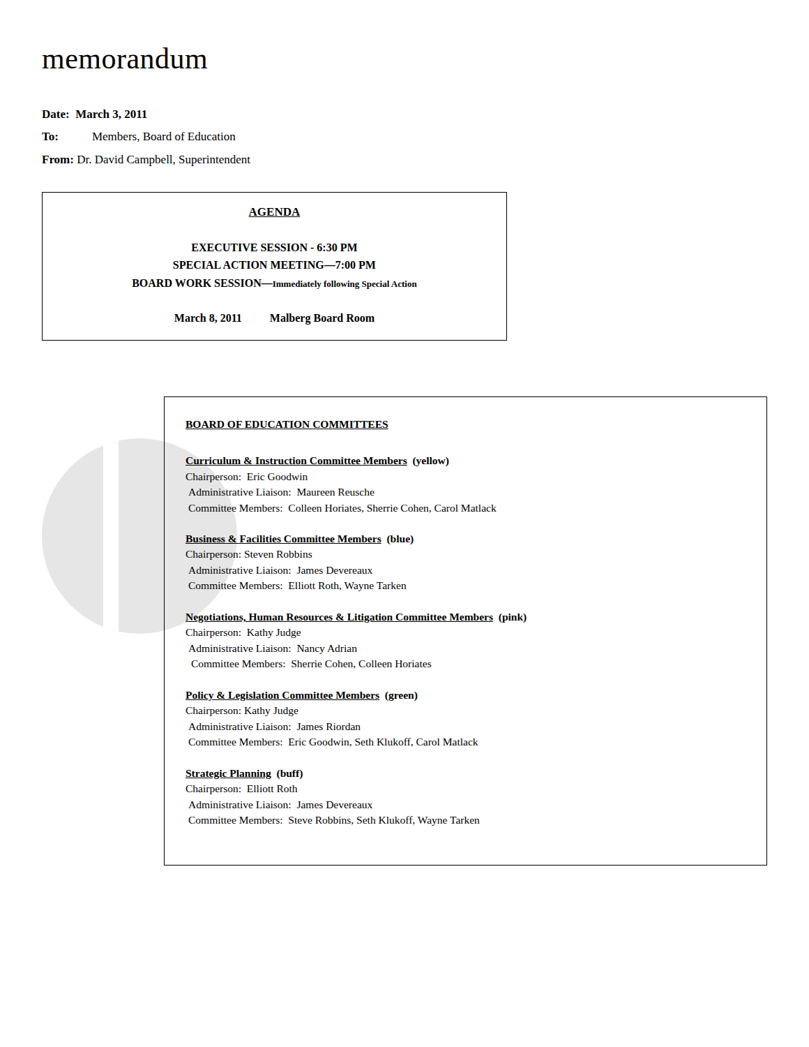memorandum
Date: March 3, 2011
To: Members, Board of Education
From: Dr. David Campbell, Superintendent
AGENDA
EXECUTIVE SESSION - 6:30 PM
SPECIAL ACTION MEETING—7:00 PM
BOARD WORK SESSION—Immediately following Special Action
March 8, 2011 Malberg Board Room
BOARD OF EDUCATION COMMITTEES
Curriculum & Instruction Committee Members (yellow)
Chairperson: Eric Goodwin
Administrative Liaison: Maureen Reusche
Committee Members: Colleen Horiates, Sherrie Cohen, Carol Matlack
Business & Facilities Committee Members (blue)
Chairperson: Steven Robbins
Administrative Liaison: James Devereaux
Committee Members: Elliott Roth, Wayne Tarken
Negotiations, Human Resources & Litigation Committee Members (pink)
Chairperson: Kathy Judge
Administrative Liaison: Nancy Adrian
Committee Members: Sherrie Cohen, Colleen Horiates
Policy & Legislation Committee Members (green)
Chairperson: Kathy Judge
Administrative Liaison: James Riordan
Committee Members: Eric Goodwin, Seth Klukoff, Carol Matlack
Strategic Planning (buff)
Chairperson: Elliott Roth
Administrative Liaison: James Devereaux
Committee Members: Steve Robbins, Seth Klukoff, Wayne Tarken